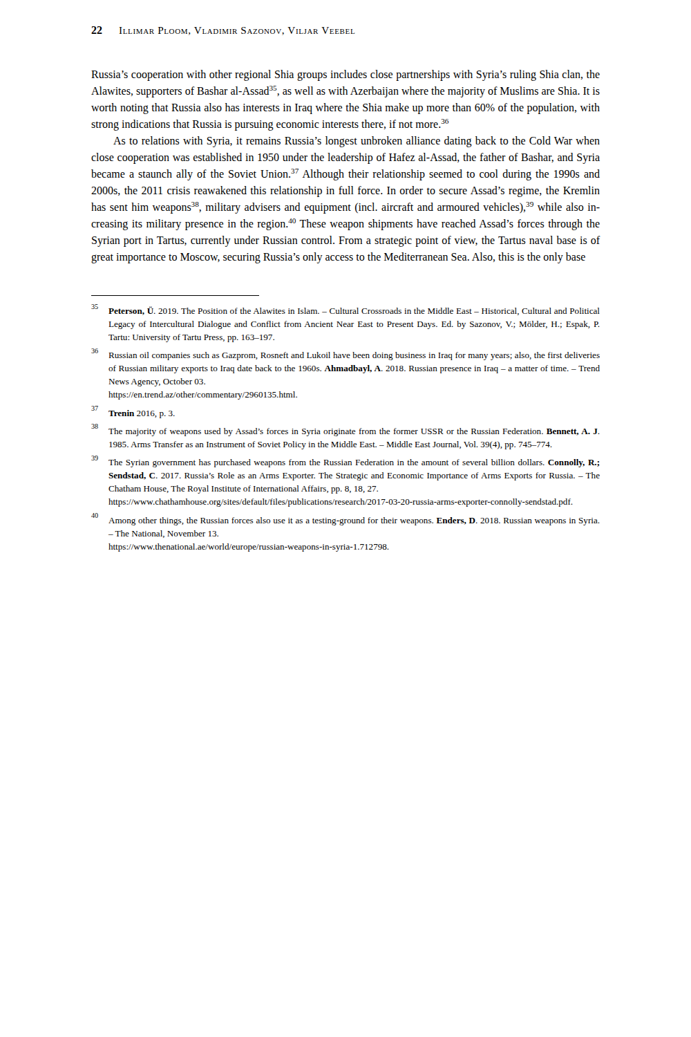22 Illimar Ploom, Vladimir Sazonov, Viljar Veebel
Russia’s cooperation with other regional Shia groups includes close partnerships with Syria’s ruling Shia clan, the Alawites, supporters of Bashar al-Assad35, as well as with Azerbaijan where the majority of Muslims are Shia. It is worth noting that Russia also has interests in Iraq where the Shia make up more than 60% of the population, with strong indications that Russia is pursuing economic interests there, if not more.36
As to relations with Syria, it remains Russia’s longest unbroken alliance dating back to the Cold War when close cooperation was established in 1950 under the leadership of Hafez al-Assad, the father of Bashar, and Syria became a staunch ally of the Soviet Union.37 Although their relationship seemed to cool during the 1990s and 2000s, the 2011 crisis reawakened this relationship in full force. In order to secure Assad’s regime, the Kremlin has sent him weapons38, military advisers and equipment (incl. aircraft and armoured vehicles),39 while also increasing its military presence in the region.40 These weapon shipments have reached Assad’s forces through the Syrian port in Tartus, currently under Russian control. From a strategic point of view, the Tartus naval base is of great importance to Moscow, securing Russia’s only access to the Mediterranean Sea. Also, this is the only base
Peterson, Ü. 2019. The Position of the Alawites in Islam. – Cultural Crossroads in the Middle East – Historical, Cultural and Political Legacy of Intercultural Dialogue and Conflict from Ancient Near East to Present Days. Ed. by Sazonov, V.; Mölder, H.; Espak, P. Tartu: University of Tartu Press, pp. 163–197.
Russian oil companies such as Gazprom, Rosneft and Lukoil have been doing business in Iraq for many years; also, the first deliveries of Russian military exports to Iraq date back to the 1960s. Ahmadbayl, A. 2018. Russian presence in Iraq – a matter of time. – Trend News Agency, October 03.
https://en.trend.az/other/commentary/2960135.html.
Trenin 2016, p. 3.
The majority of weapons used by Assad’s forces in Syria originate from the former USSR or the Russian Federation. Bennett, A. J. 1985. Arms Transfer as an Instrument of Soviet Policy in the Middle East. – Middle East Journal, Vol. 39(4), pp. 745–774.
The Syrian government has purchased weapons from the Russian Federation in the amount of several billion dollars. Connolly, R.; Sendstad, C. 2017. Russia’s Role as an Arms Exporter. The Strategic and Economic Importance of Arms Exports for Russia. – The Chatham House, The Royal Institute of International Affairs, pp. 8, 18, 27.
https://www.chathamhouse.org/sites/default/files/publications/research/2017-03-20-russia-arms-exporter-connolly-sendstad.pdf.
Among other things, the Russian forces also use it as a testing-ground for their weapons. Enders, D. 2018. Russian weapons in Syria. – The National, November 13.
https://www.thenational.ae/world/europe/russian-weapons-in-syria-1.712798.